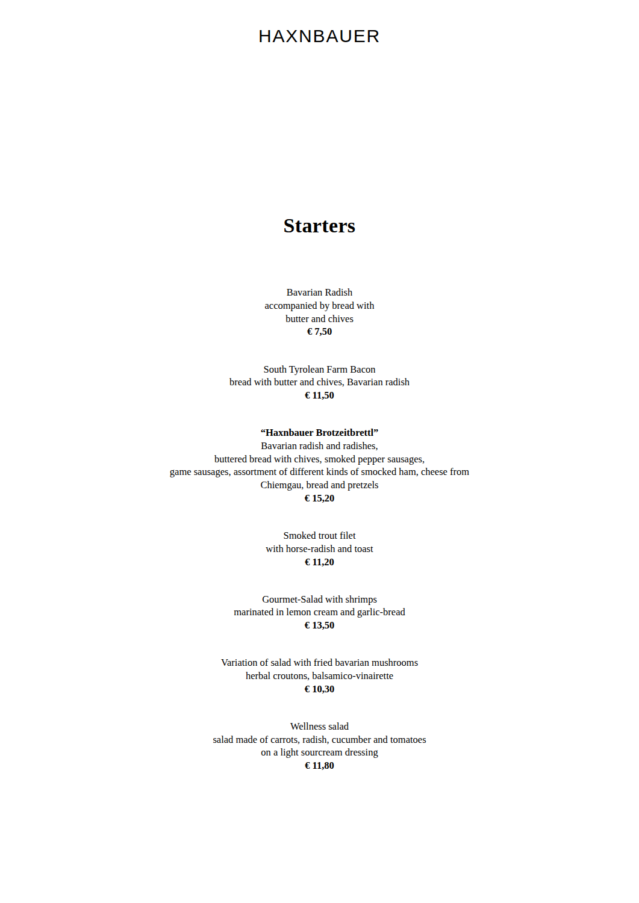HAXNBAUER
Starters
Bavarian Radish accompanied by bread with butter and chives € 7,50
South Tyrolean Farm Bacon bread with butter and chives, Bavarian radish € 11,50
“Haxnbauer Brotzeitbrettl” Bavarian radish and radishes, buttered bread with chives, smoked pepper sausages, game sausages, assortment of different kinds of smocked ham, cheese from Chiemgau, bread and pretzels € 15,20
Smoked trout filet with horse-radish and toast € 11,20
Gourmet-Salad with shrimps marinated in lemon cream and garlic-bread € 13,50
Variation of salad with fried bavarian mushrooms herbal croutons, balsamico-vinairette € 10,30
Wellness salad salad made of carrots, radish, cucumber and tomatoes on a light sourcream dressing € 11,80